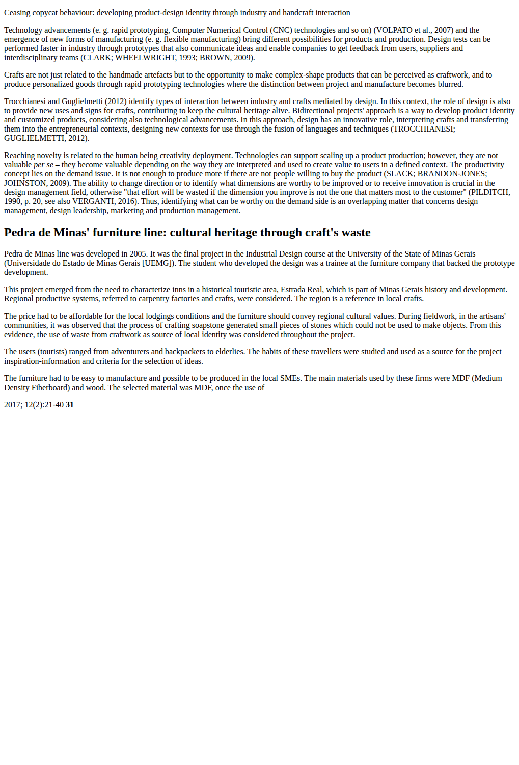Ceasing copycat behaviour: developing product-design identity through industry and handcraft interaction
Technology advancements (e. g. rapid prototyping, Computer Numerical Control (CNC) technologies and so on) (VOLPATO et al., 2007) and the emergence of new forms of manufacturing (e. g. flexible manufacturing) bring different possibilities for products and production. Design tests can be performed faster in industry through prototypes that also communicate ideas and enable companies to get feedback from users, suppliers and interdisciplinary teams (CLARK; WHEELWRIGHT, 1993; BROWN, 2009).
Crafts are not just related to the handmade artefacts but to the opportunity to make complex-shape products that can be perceived as craftwork, and to produce personalized goods through rapid prototyping technologies where the distinction between project and manufacture becomes blurred.
Trocchianesi and Guglielmetti (2012) identify types of interaction between industry and crafts mediated by design. In this context, the role of design is also to provide new uses and signs for crafts, contributing to keep the cultural heritage alive. Bidirectional projects' approach is a way to develop product identity and customized products, considering also technological advancements. In this approach, design has an innovative role, interpreting crafts and transferring them into the entrepreneurial contexts, designing new contexts for use through the fusion of languages and techniques (TROCCHIANESI; GUGLIELMETTI, 2012).
Reaching novelty is related to the human being creativity deployment. Technologies can support scaling up a product production; however, they are not valuable per se – they become valuable depending on the way they are interpreted and used to create value to users in a defined context. The productivity concept lies on the demand issue. It is not enough to produce more if there are not people willing to buy the product (SLACK; BRANDON-JONES; JOHNSTON, 2009). The ability to change direction or to identify what dimensions are worthy to be improved or to receive innovation is crucial in the design management field, otherwise "that effort will be wasted if the dimension you improve is not the one that matters most to the customer" (PILDITCH, 1990, p. 20, see also VERGANTI, 2016). Thus, identifying what can be worthy on the demand side is an overlapping matter that concerns design management, design leadership, marketing and production management.
Pedra de Minas' furniture line: cultural heritage through craft's waste
Pedra de Minas line was developed in 2005. It was the final project in the Industrial Design course at the University of the State of Minas Gerais (Universidade do Estado de Minas Gerais [UEMG]). The student who developed the design was a trainee at the furniture company that backed the prototype development.
This project emerged from the need to characterize inns in a historical touristic area, Estrada Real, which is part of Minas Gerais history and development. Regional productive systems, referred to carpentry factories and crafts, were considered. The region is a reference in local crafts.
The price had to be affordable for the local lodgings conditions and the furniture should convey regional cultural values. During fieldwork, in the artisans' communities, it was observed that the process of crafting soapstone generated small pieces of stones which could not be used to make objects. From this evidence, the use of waste from craftwork as source of local identity was considered throughout the project.
The users (tourists) ranged from adventurers and backpackers to elderlies. The habits of these travellers were studied and used as a source for the project inspiration-information and criteria for the selection of ideas.
The furniture had to be easy to manufacture and possible to be produced in the local SMEs. The main materials used by these firms were MDF (Medium Density Fiberboard) and wood. The selected material was MDF, once the use of
2017; 12(2):21-40 31